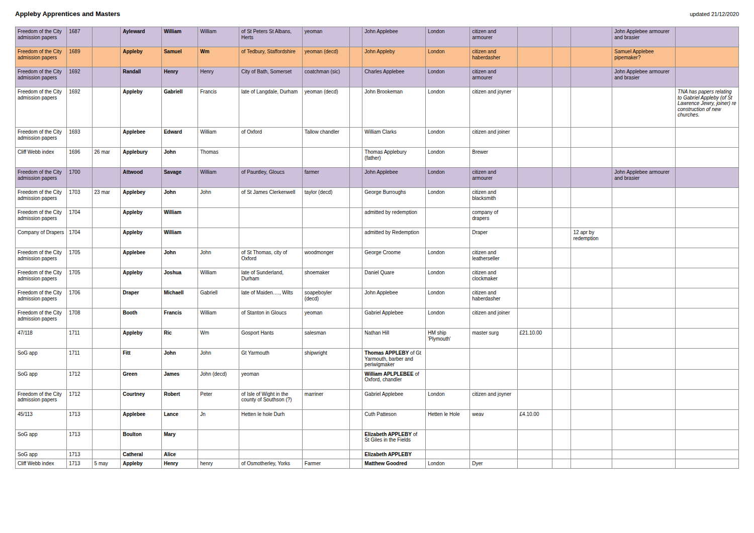Appleby Apprentices and Masters
updated 21/12/2020
| Freedom of the City admission papers | 1687 | | Ayleward | William | William | of St Peters St Albans, Herts | yeoman | | John Applebee | London | citizen and armourer | | | | John Applebee armourer and brasier | |
| Freedom of the City admission papers | 1689 | | Appleby | Samuel | Wm | of Tedbury, Staffordshire | yeoman (decd) | | John Appleby | London | citizen and haberdasher | | | | Samuel Applebee pipemaker? | |
| Freedom of the City admission papers | 1692 | | Randall | Henry | Henry | City of Bath, Somerset | coatchman (sic) | | Charles Applebee | London | citizen and armourer | | | | John Applebee armourer and brasier | |
| Freedom of the City admission papers | 1692 | | Appleby | Gabriell | Francis | late of Langdale, Durham | yeoman (decd) | | John Brookeman | London | citizen and joyner | | | | | TNA has papers relating to Gabriel Appleby (of St Lawrence Jewry, joiner) re construction of new churches. |
| Freedom of the City admission papers | 1693 | | Applebee | Edward | William | of Oxford | Tallow chandler | | William Clarks | London | citizen and joiner | | | | | |
| Cliff Webb index | 1696 | 26 mar | Applebury | John | Thomas | | | | Thomas Applebury (father) | London | Brewer | | | | | |
| Freedom of the City admission papers | 1700 | | Attwood | Savage | William | of Pauntley, Gloucs | farmer | | John Applebee | London | citizen and armourer | | | | John Applebee armourer and brasier | |
| Freedom of the City admission papers | 1703 | 23 mar | Applebey | John | John | of St James Clerkenwell | taylor (decd) | | George Burroughs | London | citizen and blacksmith | | | | | |
| Freedom of the City admission papers | 1704 | | Appleby | William | | | | | admitted by redemption | | company of drapers | | | | | |
| Company of Drapers | 1704 | | Appleby | William | | | | | admitted by Redemption | | Draper | | | 12 apr by redemption | | |
| Freedom of the City admission papers | 1705 | | Applebee | John | John | of St Thomas, city of Oxford | woodmonger | | George Croome | London | citizen and leatherseller | | | | | |
| Freedom of the City admission papers | 1705 | | Appleby | Joshua | William | late of Sunderland, Durham | shoemaker | | Daniel Quare | London | citizen and clockmaker | | | | | |
| Freedom of the City admission papers | 1706 | | Draper | Michaell | Gabriell | late of Maiden…., Wilts | soapeboyler (decd) | | John Applebee | London | citizen and haberdasher | | | | | |
| Freedom of the City admission papers | 1708 | | Booth | Francis | William | of Stanton in Gloucs | yeoman | | Gabriel Applebee | London | citizen and joiner | | | | | |
| 47/118 | 1711 | | Appleby | Ric | Wm | Gosport Hants | salesman | | Nathan Hill | HM ship 'Plymouth' | master surg | £21.10.00 | | | | |
| SoG app | 1711 | | Fitt | John | John | Gt Yarmouth | shipwright | | Thomas APPLEBY of Gt Yarmouth, barber and periwigmaker | | | | | | | |
| SoG app | 1712 | | Green | James | John (decd) | yeoman | | | William APLPLEBEE of Oxford, chandler | | | | | | | |
| Freedom of the City admission papers | 1712 | | Courtney | Robert | Peter | of Isle of Wight in the county of Southson (?) | marriner | | Gabriel Applebee | London | citizen and joyner | | | | | |
| 45/113 | 1713 | | Applebee | Lance | Jn | Hetten le hole Durh | | | Cuth Patteson | Hetten le Hole | weav | £4.10.00 | | | | |
| SoG app | 1713 | | Boulton | Mary | | | | | Elizabeth APPLEBY of St Giles in the Fields | | | | | | | |
| SoG app | 1713 | | Catheral | Alice | | | | | Elizabeth APPLEBY | | | | | | | |
| Cliff Webb index | 1713 | 5 may | Appleby | Henry | henry | of Osmotherley, Yorks | Farmer | | Matthew Goodred | London | Dyer | | | | | |